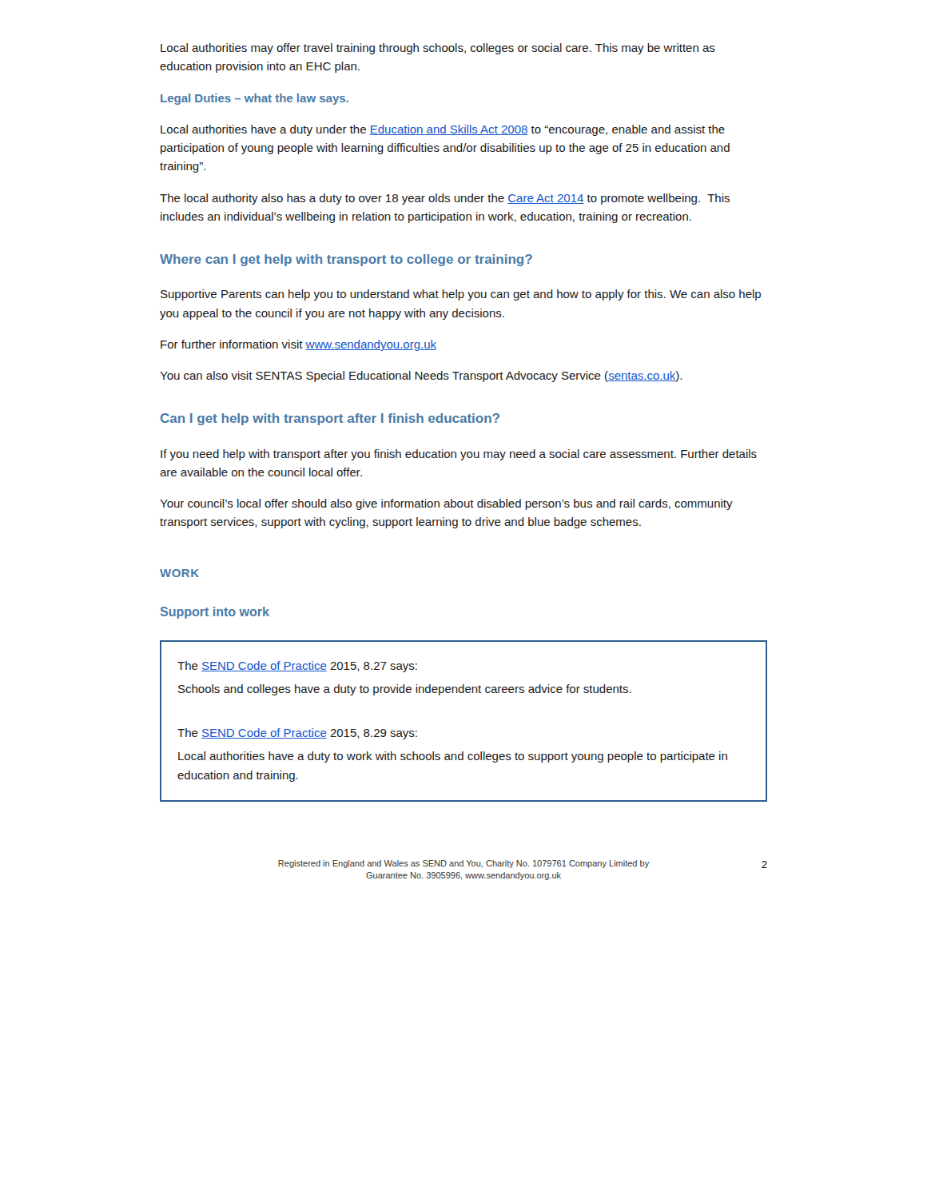Local authorities may offer travel training through schools, colleges or social care. This may be written as education provision into an EHC plan.
Legal Duties – what the law says.
Local authorities have a duty under the Education and Skills Act 2008 to “encourage, enable and assist the participation of young people with learning difficulties and/or disabilities up to the age of 25 in education and training”.
The local authority also has a duty to over 18 year olds under the Care Act 2014 to promote wellbeing. This includes an individual’s wellbeing in relation to participation in work, education, training or recreation.
Where can I get help with transport to college or training?
Supportive Parents can help you to understand what help you can get and how to apply for this. We can also help you appeal to the council if you are not happy with any decisions.
For further information visit www.sendandyou.org.uk
You can also visit SENTAS Special Educational Needs Transport Advocacy Service (sentas.co.uk).
Can I get help with transport after I finish education?
If you need help with transport after you finish education you may need a social care assessment. Further details are available on the council local offer.
Your council’s local offer should also give information about disabled person’s bus and rail cards, community transport services, support with cycling, support learning to drive and blue badge schemes.
WORK
Support into work
The SEND Code of Practice 2015, 8.27 says:
Schools and colleges have a duty to provide independent careers advice for students.
The SEND Code of Practice 2015, 8.29 says:
Local authorities have a duty to work with schools and colleges to support young people to participate in education and training.
2 Registered in England and Wales as SEND and You, Charity No. 1079761 Company Limited by
Guarantee No. 3905996, www.sendandyou.org.uk